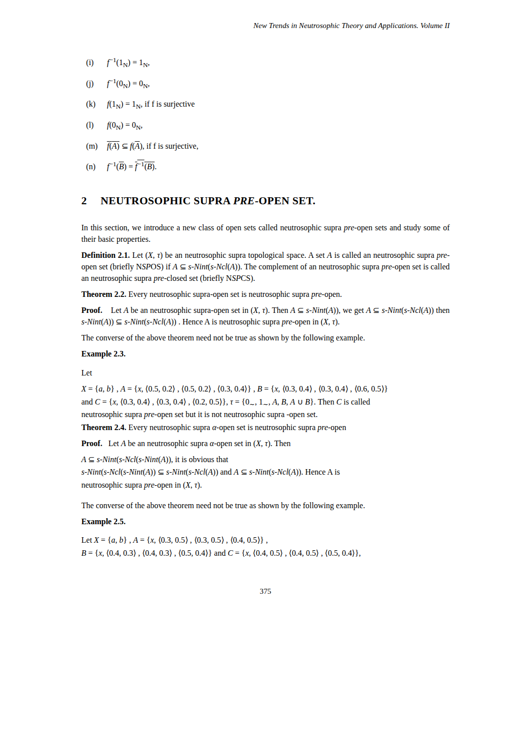New Trends in Neutrosophic Theory and Applications. Volume II
(i) f−1(1N) = 1N,
(j) f−1(0N) = 0N,
(k) f(1N) = 1N, if f is surjective
(l) f(0N) = 0N,
(m) f(A) ⊆ f(A), if f is surjective,
(n) f−1(B) = f−1(B).
2 NEUTROSOPHIC SUPRA PRE-OPEN SET.
In this section, we introduce a new class of open sets called neutrosophic supra pre-open sets and study some of their basic properties.
Definition 2.1. Let (X, τ) be an neutrosophic supra topological space. A set A is called an neutrosophic supra pre-open set (briefly NSPOS) if A ⊆ s-Nint(s-Ncl(A)). The complement of an neutrosophic supra pre-open set is called an neutrosophic supra pre-closed set (briefly NSPCS).
Theorem 2.2. Every neutrosophic supra-open set is neutrosophic supra pre-open.
Proof. Let A be an neutrosophic supra-open set in (X, τ). Then A ⊆ s-Nint(A)), we get A ⊆ s-Nint(s-Ncl(A)) then s-Nint(A)) ⊆ s-Nint(s-Ncl(A)) . Hence A is neutrosophic supra pre-open in (X, τ).
The converse of the above theorem need not be true as shown by the following example.
Example 2.3.
Let
X = {a, b} , A = {x, ⟨0.5, 0.2⟩ , ⟨0.5, 0.2⟩ , ⟨0.3, 0.4⟩} , B = {x, ⟨0.3, 0.4⟩ , ⟨0.3, 0.4⟩ , ⟨0.6, 0.5⟩}
and C = {x, ⟨0.3, 0.4⟩ , ⟨0.3, 0.4⟩ , ⟨0.2, 0.5⟩}, τ = {0∼, 1∼, A, B, A ∪ B}. Then C is called
neutrosophic supra pre-open set but it is not neutrosophic supra -open set.
Theorem 2.4. Every neutrosophic supra α-open set is neutrosophic supra pre-open
Proof. Let A be an neutrosophic supra α-open set in (X, τ). Then
A ⊆ s-Nint(s-Ncl(s-Nint(A)), it is obvious that
s-Nint(s-Ncl(s-Nint(A)) ⊆ s-Nint(s-Ncl(A)) and A ⊆ s-Nint(s-Ncl(A)). Hence A is
neutrosophic supra pre-open in (X, τ).
The converse of the above theorem need not be true as shown by the following example.
Example 2.5.
Let X = {a, b} , A = {x, ⟨0.3, 0.5⟩ , ⟨0.3, 0.5⟩ , ⟨0.4, 0.5⟩} ,
B = {x, ⟨0.4, 0.3⟩ , ⟨0.4, 0.3⟩ , ⟨0.5, 0.4⟩} and C = {x, ⟨0.4, 0.5⟩ , ⟨0.4, 0.5⟩ , ⟨0.5, 0.4⟩},
375